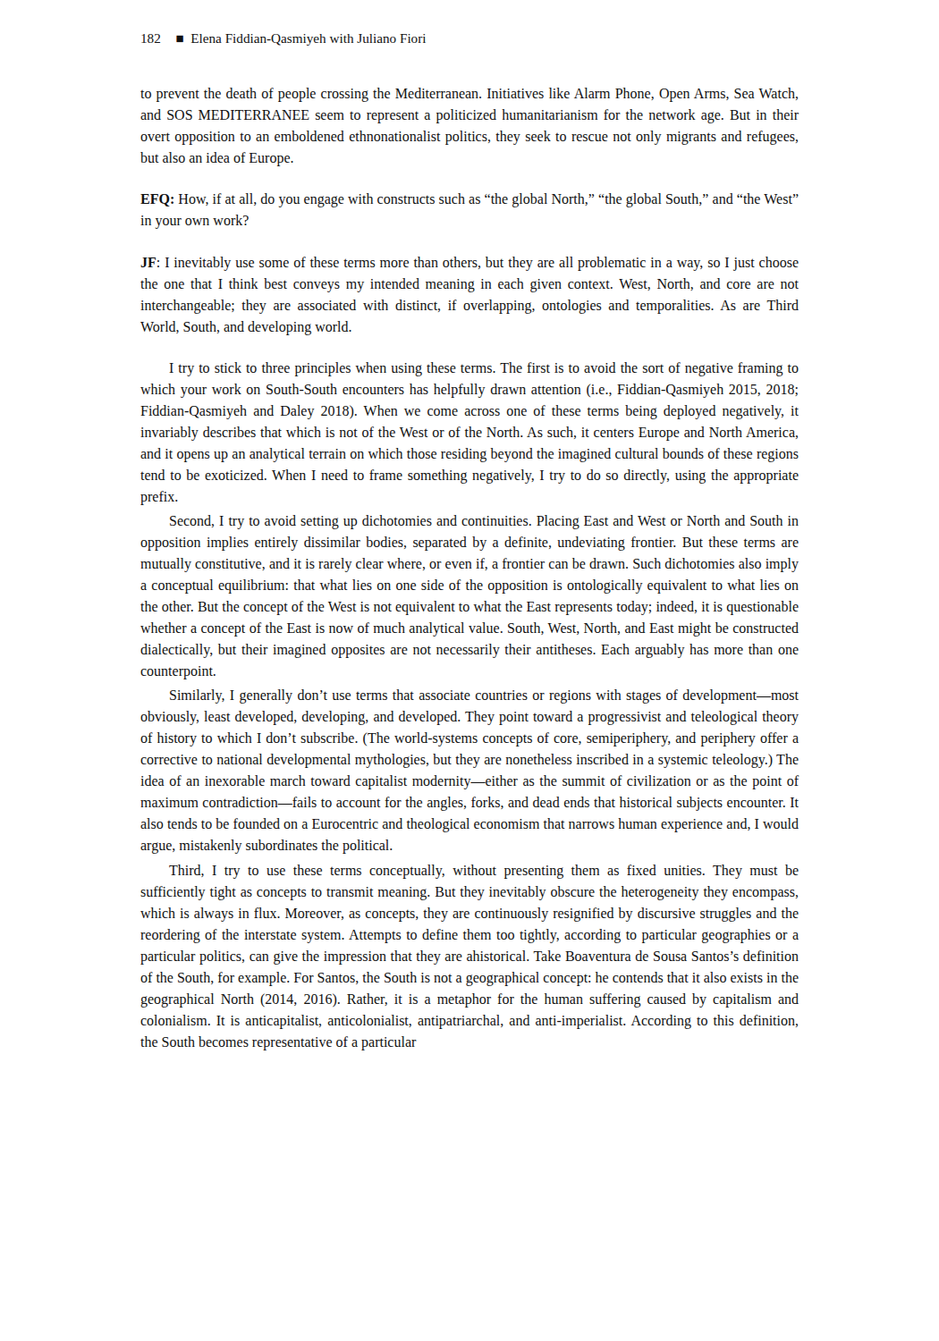182■Elena Fiddian-Qasmiyeh with Juliano Fiori
to prevent the death of people crossing the Mediterranean. Initiatives like Alarm Phone, Open Arms, Sea Watch, and SOS MEDITERRANEE seem to represent a politicized humanitarianism for the network age. But in their overt opposition to an emboldened ethnonationalist politics, they seek to rescue not only migrants and refugees, but also an idea of Europe.
EFQ: How, if at all, do you engage with constructs such as “the global North,” “the global South,” and “the West” in your own work?
JF: I inevitably use some of these terms more than others, but they are all problematic in a way, so I just choose the one that I think best conveys my intended meaning in each given context. West, North, and core are not interchangeable; they are associated with distinct, if overlapping, ontologies and temporalities. As are Third World, South, and developing world.
I try to stick to three principles when using these terms. The first is to avoid the sort of negative framing to which your work on South-South encounters has helpfully drawn attention (i.e., Fiddian-Qasmiyeh 2015, 2018; Fiddian-Qasmiyeh and Daley 2018). When we come across one of these terms being deployed negatively, it invariably describes that which is not of the West or of the North. As such, it centers Europe and North America, and it opens up an analytical terrain on which those residing beyond the imagined cultural bounds of these regions tend to be exoticized. When I need to frame something negatively, I try to do so directly, using the appropriate prefix.
Second, I try to avoid setting up dichotomies and continuities. Placing East and West or North and South in opposition implies entirely dissimilar bodies, separated by a definite, undeviating frontier. But these terms are mutually constitutive, and it is rarely clear where, or even if, a frontier can be drawn. Such dichotomies also imply a conceptual equilibrium: that what lies on one side of the opposition is ontologically equivalent to what lies on the other. But the concept of the West is not equivalent to what the East represents today; indeed, it is questionable whether a concept of the East is now of much analytical value. South, West, North, and East might be constructed dialectically, but their imagined opposites are not necessarily their antitheses. Each arguably has more than one counterpoint.
Similarly, I generally don’t use terms that associate countries or regions with stages of development—most obviously, least developed, developing, and developed. They point toward a progressivist and teleological theory of history to which I don’t subscribe. (The world-systems concepts of core, semiperiphery, and periphery offer a corrective to national developmental mythologies, but they are nonetheless inscribed in a systemic teleology.) The idea of an inexorable march toward capitalist modernity—either as the summit of civilization or as the point of maximum contradiction—fails to account for the angles, forks, and dead ends that historical subjects encounter. It also tends to be founded on a Eurocentric and theological economism that narrows human experience and, I would argue, mistakenly subordinates the political.
Third, I try to use these terms conceptually, without presenting them as fixed unities. They must be sufficiently tight as concepts to transmit meaning. But they inevitably obscure the heterogeneity they encompass, which is always in flux. Moreover, as concepts, they are continuously resignified by discursive struggles and the reordering of the interstate system. Attempts to define them too tightly, according to particular geographies or a particular politics, can give the impression that they are ahistorical. Take Boaventura de Sousa Santos’s definition of the South, for example. For Santos, the South is not a geographical concept: he contends that it also exists in the geographical North (2014, 2016). Rather, it is a metaphor for the human suffering caused by capitalism and colonialism. It is anticapitalist, anticolonialist, antipatriarchal, and anti-imperialist. According to this definition, the South becomes representative of a particular